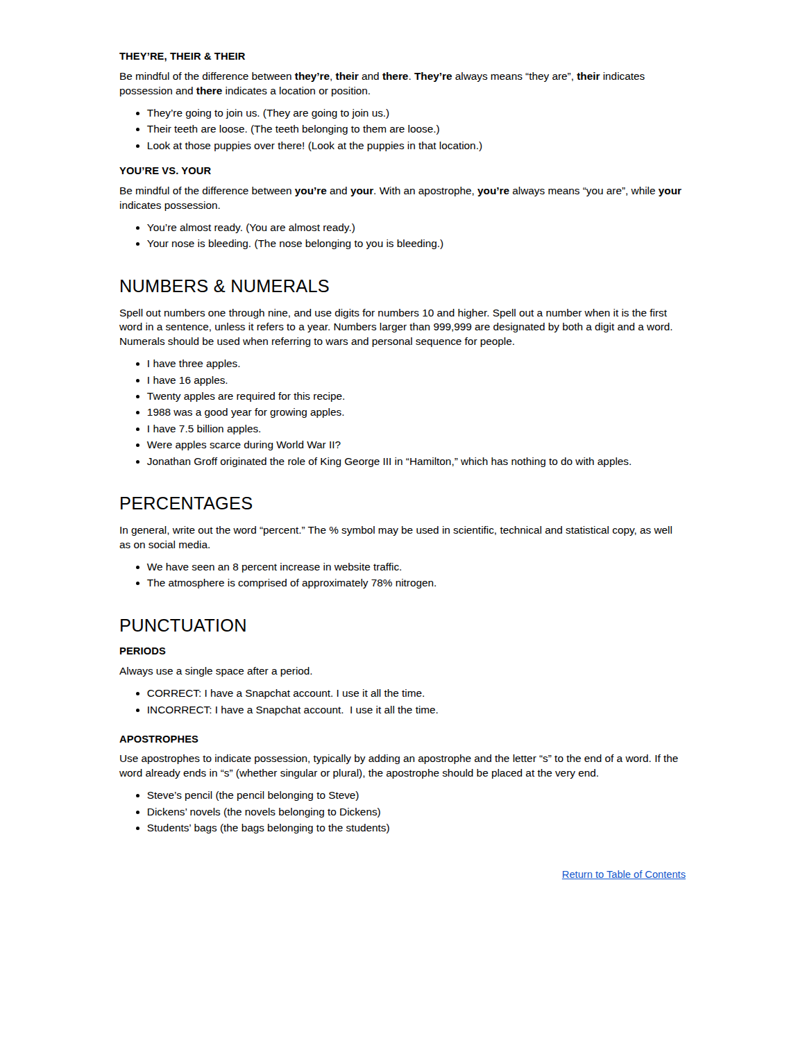THEY’RE, THEIR & THEIR
Be mindful of the difference between they’re, their and there. They’re always means “they are”, their indicates possession and there indicates a location or position.
They’re going to join us. (They are going to join us.)
Their teeth are loose. (The teeth belonging to them are loose.)
Look at those puppies over there! (Look at the puppies in that location.)
YOU’RE VS. YOUR
Be mindful of the difference between you’re and your. With an apostrophe, you’re always means “you are”, while your indicates possession.
You’re almost ready. (You are almost ready.)
Your nose is bleeding. (The nose belonging to you is bleeding.)
NUMBERS & NUMERALS
Spell out numbers one through nine, and use digits for numbers 10 and higher. Spell out a number when it is the first word in a sentence, unless it refers to a year. Numbers larger than 999,999 are designated by both a digit and a word. Numerals should be used when referring to wars and personal sequence for people.
I have three apples.
I have 16 apples.
Twenty apples are required for this recipe.
1988 was a good year for growing apples.
I have 7.5 billion apples.
Were apples scarce during World War II?
Jonathan Groff originated the role of King George III in “Hamilton,” which has nothing to do with apples.
PERCENTAGES
In general, write out the word “percent.” The % symbol may be used in scientific, technical and statistical copy, as well as on social media.
We have seen an 8 percent increase in website traffic.
The atmosphere is comprised of approximately 78% nitrogen.
PUNCTUATION
PERIODS
Always use a single space after a period.
CORRECT: I have a Snapchat account. I use it all the time.
INCORRECT: I have a Snapchat account. I use it all the time.
APOSTROPHES
Use apostrophes to indicate possession, typically by adding an apostrophe and the letter “s” to the end of a word. If the word already ends in “s” (whether singular or plural), the apostrophe should be placed at the very end.
Steve’s pencil (the pencil belonging to Steve)
Dickens’ novels (the novels belonging to Dickens)
Students’ bags (the bags belonging to the students)
Return to Table of Contents